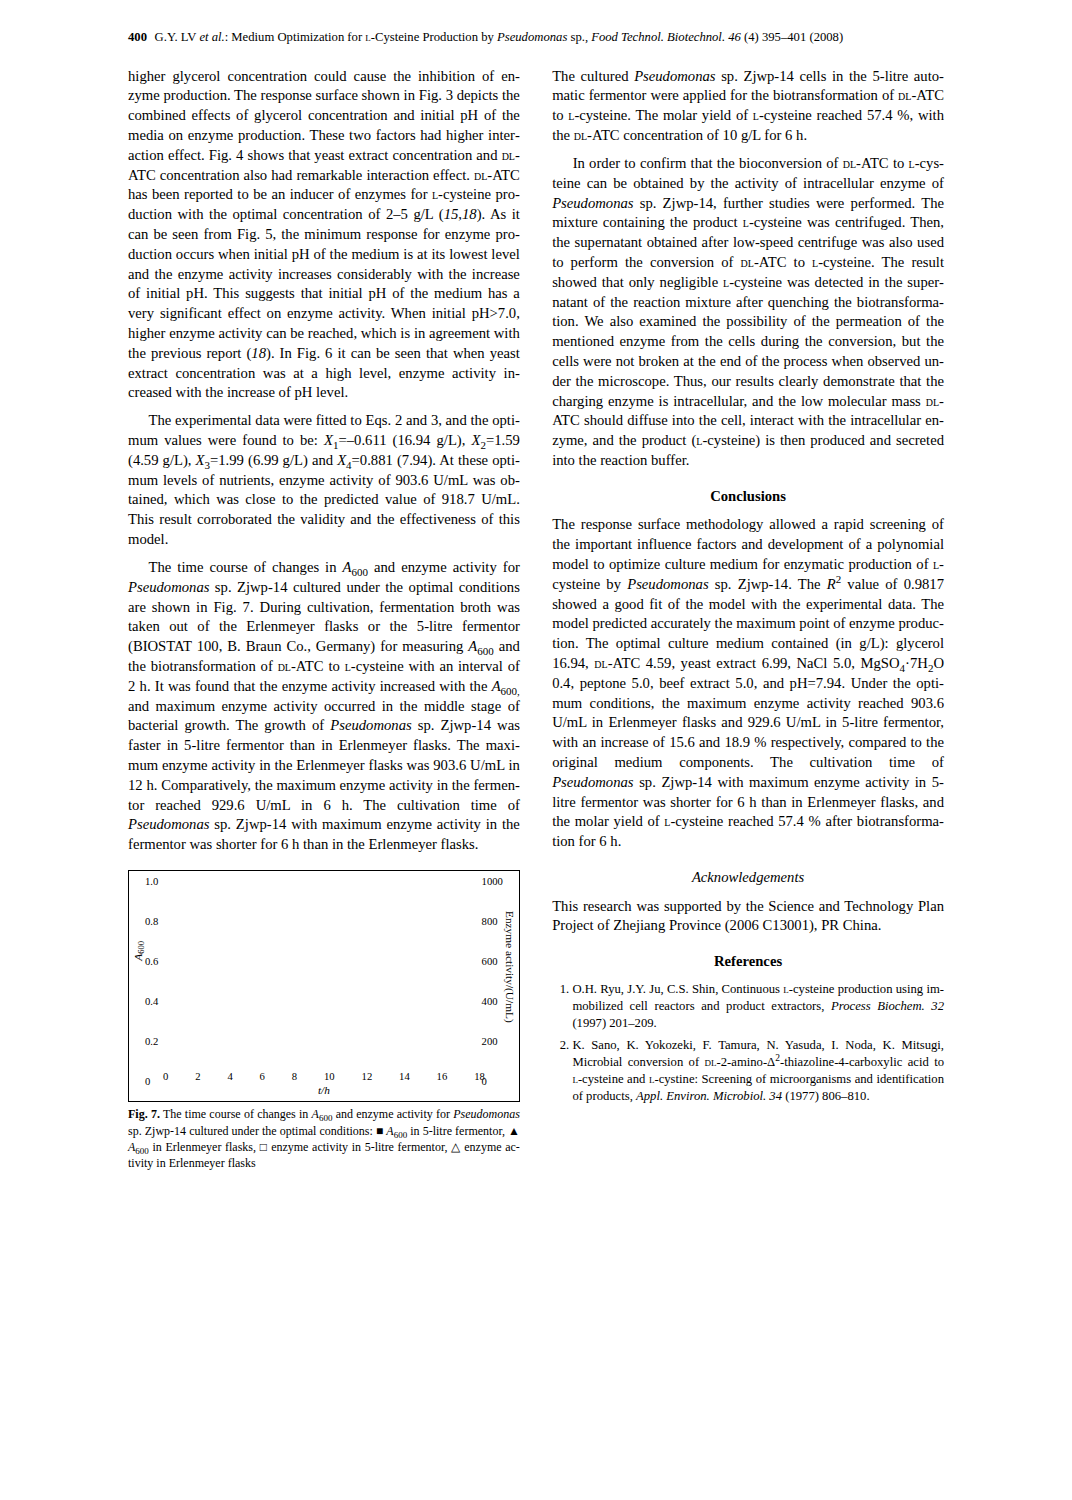400 G.Y. LV et al.: Medium Optimization for l-Cysteine Production by Pseudomonas sp., Food Technol. Biotechnol. 46 (4) 395–401 (2008)
higher glycerol concentration could cause the inhibition of enzyme production. The response surface shown in Fig. 3 depicts the combined effects of glycerol concentration and initial pH of the media on enzyme production. These two factors had higher interaction effect. Fig. 4 shows that yeast extract concentration and dl-ATC concentration also had remarkable interaction effect. dl-ATC has been reported to be an inducer of enzymes for l-cysteine production with the optimal concentration of 2–5 g/L (15,18). As it can be seen from Fig. 5, the minimum response for enzyme production occurs when initial pH of the medium is at its lowest level and the enzyme activity increases considerably with the increase of initial pH. This suggests that initial pH of the medium has a very significant effect on enzyme activity. When initial pH>7.0, higher enzyme activity can be reached, which is in agreement with the previous report (18). In Fig. 6 it can be seen that when yeast extract concentration was at a high level, enzyme activity increased with the increase of pH level.
The experimental data were fitted to Eqs. 2 and 3, and the optimum values were found to be: X1=–0.611 (16.94 g/L), X2=1.59 (4.59 g/L), X3=1.99 (6.99 g/L) and X4=0.881 (7.94). At these optimum levels of nutrients, enzyme activity of 903.6 U/mL was obtained, which was close to the predicted value of 918.7 U/mL. This result corroborated the validity and the effectiveness of this model.
The time course of changes in A600 and enzyme activity for Pseudomonas sp. Zjwp-14 cultured under the optimal conditions are shown in Fig. 7. During cultivation, fermentation broth was taken out of the Erlenmeyer flasks or the 5-litre fermentor (BIOSTAT 100, B. Braun Co., Germany) for measuring A600 and the biotransformation of dl-ATC to l-cysteine with an interval of 2 h. It was found that the enzyme activity increased with the A600, and maximum enzyme activity occurred in the middle stage of bacterial growth. The growth of Pseudomonas sp. Zjwp-14 was faster in 5-litre fermentor than in Erlenmeyer flasks. The maximum enzyme activity in the Erlenmeyer flasks was 903.6 U/mL in 12 h. Comparatively, the maximum enzyme activity in the fermentor reached 929.6 U/mL in 6 h. The cultivation time of Pseudomonas sp. Zjwp-14 with maximum enzyme activity in the fermentor was shorter for 6 h than in the Erlenmeyer flasks.
A600
1.0
0.8
0.6
0.4
0.2
0
1000
800
600
400
200
0
Enzyme activity/(U/mL)
024681012141618
t/h
Fig. 7. The time course of changes in A600 and enzyme activity for Pseudomonas sp. Zjwp-14 cultured under the optimal conditions: ■ A600 in 5-litre fermentor, ▲ A600 in Erlenmeyer flasks, □ enzyme activity in 5-litre fermentor, △ enzyme activity in Erlenmeyer flasks
The cultured Pseudomonas sp. Zjwp-14 cells in the 5-litre automatic fermentor were applied for the biotransformation of dl-ATC to l-cysteine. The molar yield of l-cysteine reached 57.4 %, with the dl-ATC concentration of 10 g/L for 6 h.
In order to confirm that the bioconversion of dl-ATC to l-cysteine can be obtained by the activity of intracellular enzyme of Pseudomonas sp. Zjwp-14, further studies were performed. The mixture containing the product l-cysteine was centrifuged. Then, the supernatant obtained after low-speed centrifuge was also used to perform the conversion of dl-ATC to l-cysteine. The result showed that only negligible l-cysteine was detected in the supernatant of the reaction mixture after quenching the biotransformation. We also examined the possibility of the permeation of the mentioned enzyme from the cells during the conversion, but the cells were not broken at the end of the process when observed under the microscope. Thus, our results clearly demonstrate that the charging enzyme is intracellular, and the low molecular mass dl-ATC should diffuse into the cell, interact with the intracellular enzyme, and the product (l-cysteine) is then produced and secreted into the reaction buffer.
Conclusions
The response surface methodology allowed a rapid screening of the important influence factors and development of a polynomial model to optimize culture medium for enzymatic production of l-cysteine by Pseudomonas sp. Zjwp-14. The R2 value of 0.9817 showed a good fit of the model with the experimental data. The model predicted accurately the maximum point of enzyme production. The optimal culture medium contained (in g/L): glycerol 16.94, dl-ATC 4.59, yeast extract 6.99, NaCl 5.0, MgSO4·7H2O 0.4, peptone 5.0, beef extract 5.0, and pH=7.94. Under the optimum conditions, the maximum enzyme activity reached 903.6 U/mL in Erlenmeyer flasks and 929.6 U/mL in 5-litre fermentor, with an increase of 15.6 and 18.9 % respectively, compared to the original medium components. The cultivation time of Pseudomonas sp. Zjwp-14 with maximum enzyme activity in 5-litre fermentor was shorter for 6 h than in Erlenmeyer flasks, and the molar yield of l-cysteine reached 57.4 % after biotransformation for 6 h.
Acknowledgements
This research was supported by the Science and Technology Plan Project of Zhejiang Province (2006 C13001), PR China.
References
O.H. Ryu, J.Y. Ju, C.S. Shin, Continuous l-cysteine production using immobilized cell reactors and product extractors, Process Biochem. 32 (1997) 201–209.
K. Sano, K. Yokozeki, F. Tamura, N. Yasuda, I. Noda, K. Mitsugi, Microbial conversion of dl-2-amino-Δ2-thiazoline-4-carboxylic acid to l-cysteine and l-cystine: Screening of microorganisms and identification of products, Appl. Environ. Microbiol. 34 (1977) 806–810.